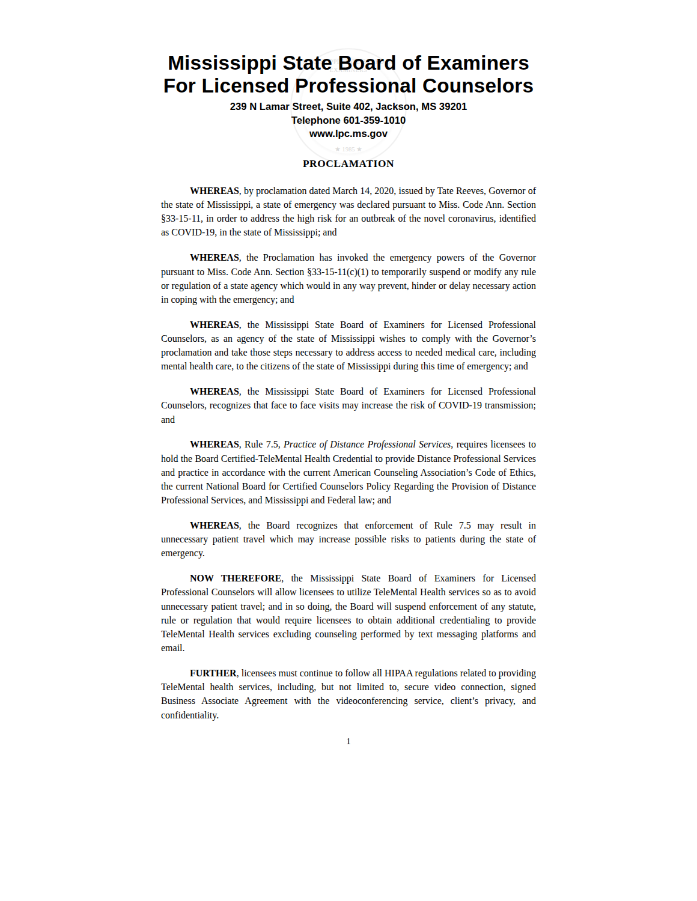Mississippi State Board of Examiners
For Licensed Professional Counselors
239 N Lamar Street, Suite 402, Jackson, MS 39201
Telephone 601-359-1010
www.lpc.ms.gov
PROCLAMATION
WHEREAS, by proclamation dated March 14, 2020, issued by Tate Reeves, Governor of the state of Mississippi, a state of emergency was declared pursuant to Miss. Code Ann. Section §33-15-11, in order to address the high risk for an outbreak of the novel coronavirus, identified as COVID-19, in the state of Mississippi; and
WHEREAS, the Proclamation has invoked the emergency powers of the Governor pursuant to Miss. Code Ann. Section §33-15-11(c)(1) to temporarily suspend or modify any rule or regulation of a state agency which would in any way prevent, hinder or delay necessary action in coping with the emergency; and
WHEREAS, the Mississippi State Board of Examiners for Licensed Professional Counselors, as an agency of the state of Mississippi wishes to comply with the Governor’s proclamation and take those steps necessary to address access to needed medical care, including mental health care, to the citizens of the state of Mississippi during this time of emergency; and
WHEREAS, the Mississippi State Board of Examiners for Licensed Professional Counselors, recognizes that face to face visits may increase the risk of COVID-19 transmission; and
WHEREAS, Rule 7.5, Practice of Distance Professional Services, requires licensees to hold the Board Certified-TeleMental Health Credential to provide Distance Professional Services and practice in accordance with the current American Counseling Association’s Code of Ethics, the current National Board for Certified Counselors Policy Regarding the Provision of Distance Professional Services, and Mississippi and Federal law; and
WHEREAS, the Board recognizes that enforcement of Rule 7.5 may result in unnecessary patient travel which may increase possible risks to patients during the state of emergency.
NOW THEREFORE, the Mississippi State Board of Examiners for Licensed Professional Counselors will allow licensees to utilize TeleMental Health services so as to avoid unnecessary patient travel; and in so doing, the Board will suspend enforcement of any statute, rule or regulation that would require licensees to obtain additional credentialing to provide TeleMental Health services excluding counseling performed by text messaging platforms and email.
FURTHER, licensees must continue to follow all HIPAA regulations related to providing TeleMental health services, including, but not limited to, secure video connection, signed Business Associate Agreement with the videoconferencing service, client’s privacy, and confidentiality.
1